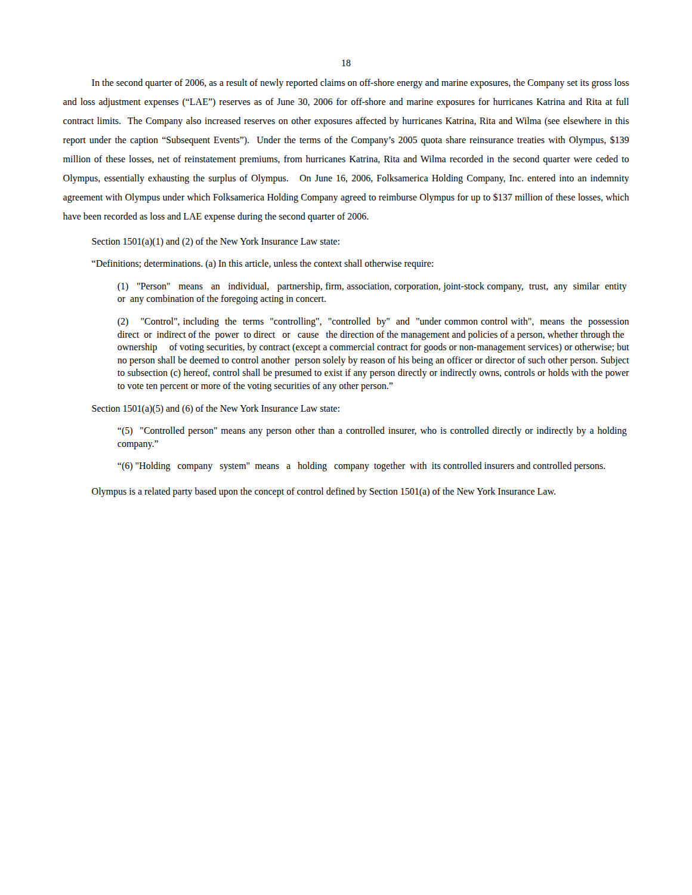18
In the second quarter of 2006, as a result of newly reported claims on off-shore energy and marine exposures, the Company set its gross loss and loss adjustment expenses (“LAE”) reserves as of June 30, 2006 for off-shore and marine exposures for hurricanes Katrina and Rita at full contract limits. The Company also increased reserves on other exposures affected by hurricanes Katrina, Rita and Wilma (see elsewhere in this report under the caption “Subsequent Events”). Under the terms of the Company’s 2005 quota share reinsurance treaties with Olympus, $139 million of these losses, net of reinstatement premiums, from hurricanes Katrina, Rita and Wilma recorded in the second quarter were ceded to Olympus, essentially exhausting the surplus of Olympus. On June 16, 2006, Folksamerica Holding Company, Inc. entered into an indemnity agreement with Olympus under which Folksamerica Holding Company agreed to reimburse Olympus for up to $137 million of these losses, which have been recorded as loss and LAE expense during the second quarter of 2006.
Section 1501(a)(1) and (2) of the New York Insurance Law state:
“Definitions; determinations. (a) In this article, unless the context shall otherwise require:
(1) "Person" means an individual, partnership, firm, association, corporation, joint-stock company, trust, any similar entity or any combination of the foregoing acting in concert.
(2) "Control", including the terms "controlling", "controlled by" and "under common control with", means the possession direct or indirect of the power to direct or cause the direction of the management and policies of a person, whether through the ownership of voting securities, by contract (except a commercial contract for goods or non-management services) or otherwise; but no person shall be deemed to control another person solely by reason of his being an officer or director of such other person. Subject to subsection (c) hereof, control shall be presumed to exist if any person directly or indirectly owns, controls or holds with the power to vote ten percent or more of the voting securities of any other person.”
Section 1501(a)(5) and (6) of the New York Insurance Law state:
“(5) "Controlled person" means any person other than a controlled insurer, who is controlled directly or indirectly by a holding company.”
“(6) "Holding company system" means a holding company together with its controlled insurers and controlled persons.
Olympus is a related party based upon the concept of control defined by Section 1501(a) of the New York Insurance Law.